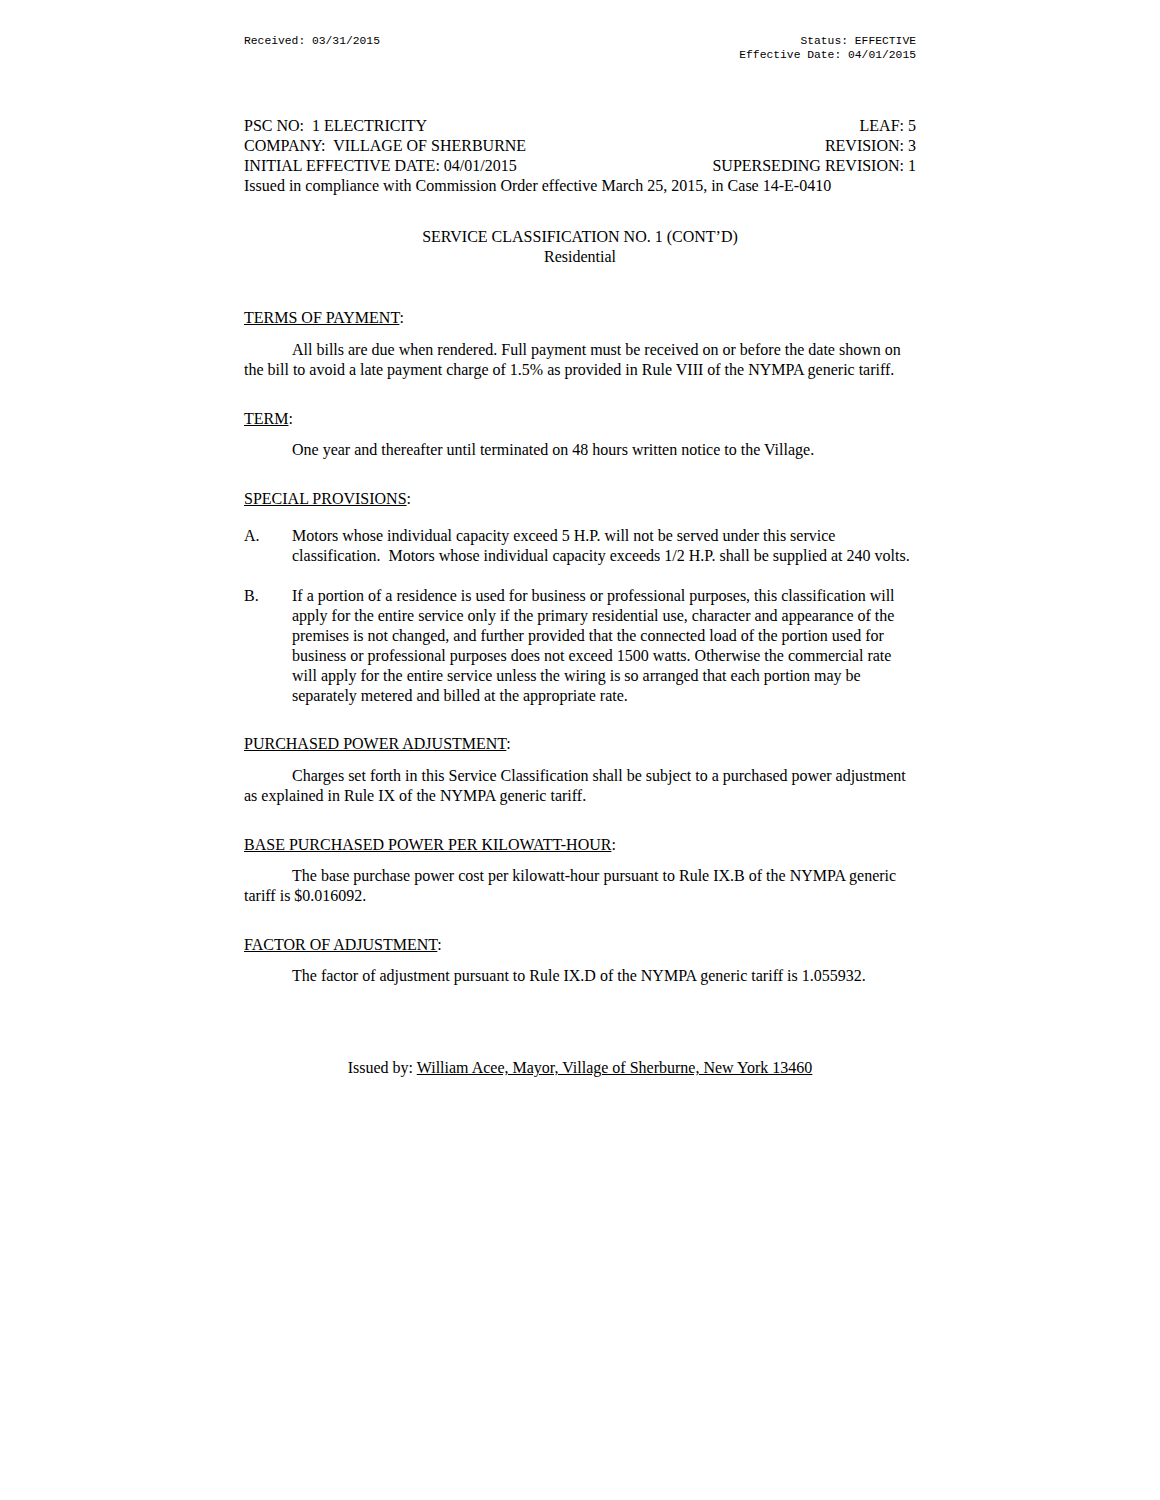Received: 03/31/2015
Status: EFFECTIVE Effective Date: 04/01/2015
PSC NO: 1 ELECTRICITY LEAF: 5
COMPANY: VILLAGE OF SHERBURNE REVISION: 3
INITIAL EFFECTIVE DATE: 04/01/2015 SUPERSEDING REVISION: 1
Issued in compliance with Commission Order effective March 25, 2015, in Case 14-E-0410
SERVICE CLASSIFICATION NO. 1 (CONT’D)Residential
TERMS OF PAYMENT:
All bills are due when rendered. Full payment must be received on or before the date shown on the bill to avoid a late payment charge of 1.5% as provided in Rule VIII of the NYMPA generic tariff.
TERM:
One year and thereafter until terminated on 48 hours written notice to the Village.
SPECIAL PROVISIONS:
A.
Motors whose individual capacity exceed 5 H.P. will not be served under this service classification. Motors whose individual capacity exceeds 1/2 H.P. shall be supplied at 240 volts.
B.
If a portion of a residence is used for business or professional purposes, this classification will apply for the entire service only if the primary residential use, character and appearance of the premises is not changed, and further provided that the connected load of the portion used for business or professional purposes does not exceed 1500 watts. Otherwise the commercial rate will apply for the entire service unless the wiring is so arranged that each portion may be separately metered and billed at the appropriate rate.
PURCHASED POWER ADJUSTMENT:
Charges set forth in this Service Classification shall be subject to a purchased power adjustment as explained in Rule IX of the NYMPA generic tariff.
BASE PURCHASED POWER PER KILOWATT-HOUR:
The base purchase power cost per kilowatt-hour pursuant to Rule IX.B of the NYMPA generic tariff is $0.016092.
FACTOR OF ADJUSTMENT:
The factor of adjustment pursuant to Rule IX.D of the NYMPA generic tariff is 1.055932.
Issued by: William Acee, Mayor, Village of Sherburne, New York 13460